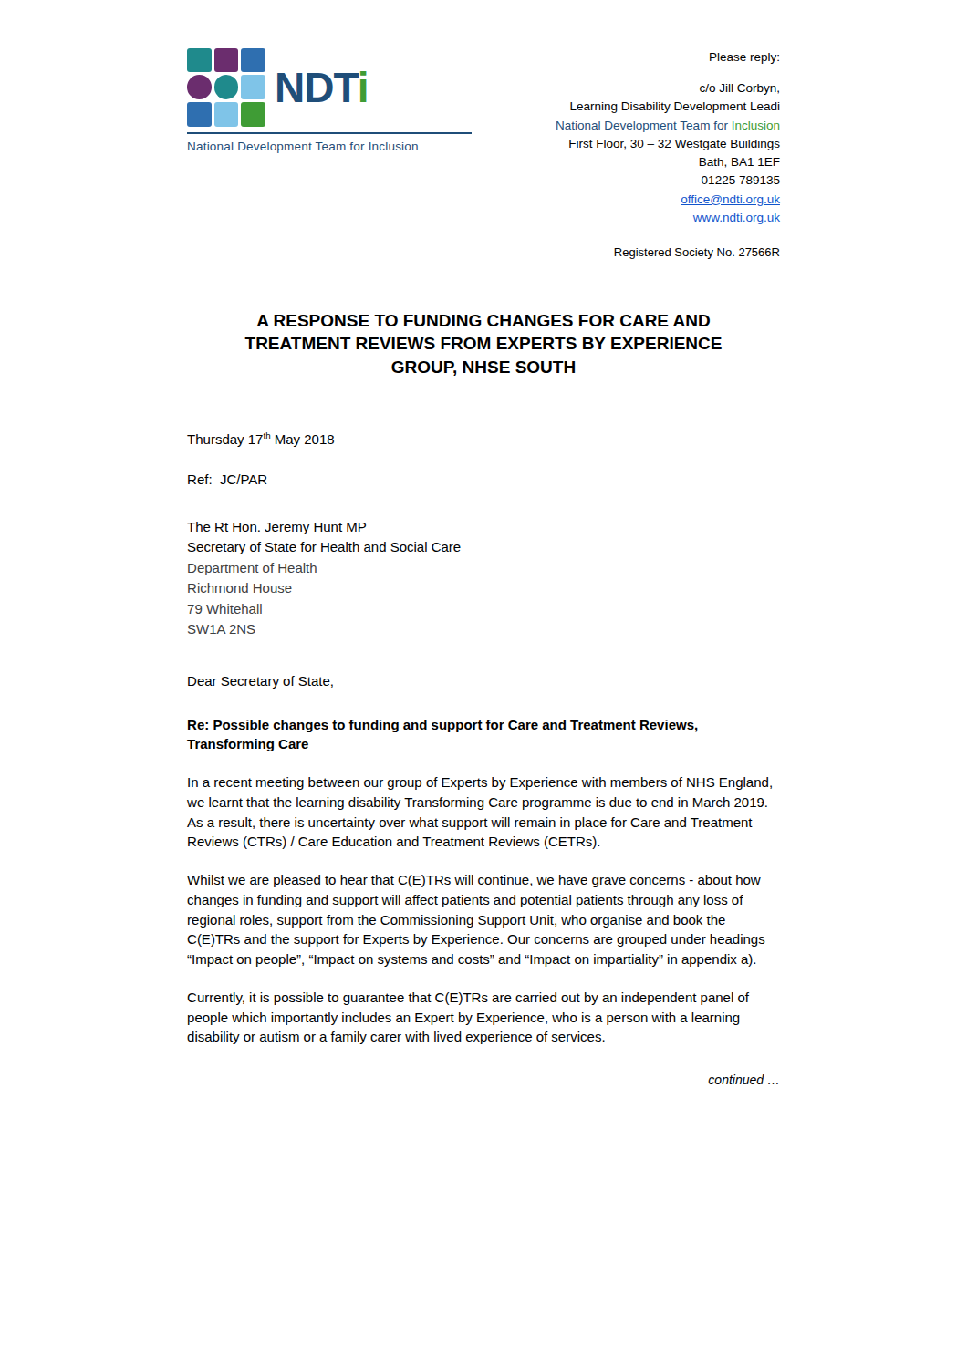NDTi
National Development Team for Inclusion
Please reply:
c/o Jill Corbyn,
Learning Disability Development Leadi
National Development Team for Inclusion
First Floor, 30 – 32 Westgate Buildings
Bath, BA1 1EF
01225 789135
office@ndti.org.uk
www.ndti.org.uk
Registered Society No. 27566R
A response to funding changes for care and treatment reviews from experts by experience group, NHSE South
Thursday 17th May 2018
Ref: JC/PAR
The Rt Hon. Jeremy Hunt MP
Secretary of State for Health and Social Care
Department of Health
Richmond House
79 Whitehall
SW1A 2NS
Dear Secretary of State,
Re: Possible changes to funding and support for Care and Treatment Reviews, Transforming Care
In a recent meeting between our group of Experts by Experience with members of NHS England, we learnt that the learning disability Transforming Care programme is due to end in March 2019. As a result, there is uncertainty over what support will remain in place for Care and Treatment Reviews (CTRs) / Care Education and Treatment Reviews (CETRs).
Whilst we are pleased to hear that C(E)TRs will continue, we have grave concerns - about how changes in funding and support will affect patients and potential patients through any loss of regional roles, support from the Commissioning Support Unit, who organise and book the C(E)TRs and the support for Experts by Experience. Our concerns are grouped under headings “Impact on people”, “Impact on systems and costs” and “Impact on impartiality” in appendix a).
Currently, it is possible to guarantee that C(E)TRs are carried out by an independent panel of people which importantly includes an Expert by Experience, who is a person with a learning disability or autism or a family carer with lived experience of services.
continued …